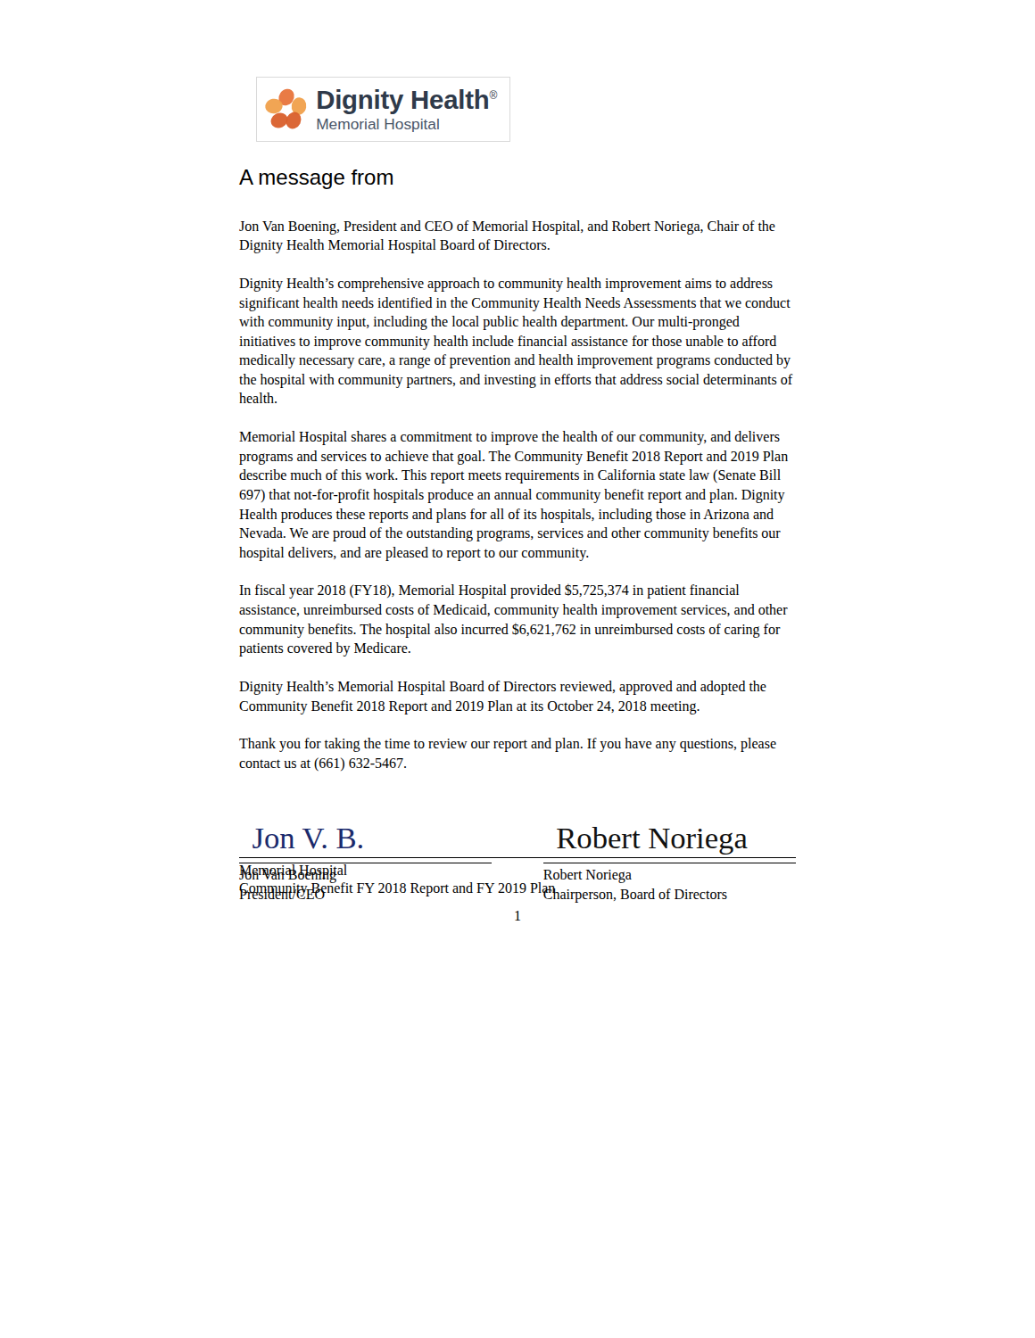Dignity Health®
Memorial Hospital
A message from
Jon Van Boening, President and CEO of Memorial Hospital, and Robert Noriega, Chair of the Dignity Health Memorial Hospital Board of Directors.
Dignity Health’s comprehensive approach to community health improvement aims to address significant health needs identified in the Community Health Needs Assessments that we conduct with community input, including the local public health department. Our multi-pronged initiatives to improve community health include financial assistance for those unable to afford medically necessary care, a range of prevention and health improvement programs conducted by the hospital with community partners, and investing in efforts that address social determinants of health.
Memorial Hospital shares a commitment to improve the health of our community, and delivers programs and services to achieve that goal. The Community Benefit 2018 Report and 2019 Plan describe much of this work. This report meets requirements in California state law (Senate Bill 697) that not-for-profit hospitals produce an annual community benefit report and plan. Dignity Health produces these reports and plans for all of its hospitals, including those in Arizona and Nevada. We are proud of the outstanding programs, services and other community benefits our hospital delivers, and are pleased to report to our community.
In fiscal year 2018 (FY18), Memorial Hospital provided $5,725,374 in patient financial assistance, unreimbursed costs of Medicaid, community health improvement services, and other community benefits. The hospital also incurred $6,621,762 in unreimbursed costs of caring for patients covered by Medicare.
Dignity Health’s Memorial Hospital Board of Directors reviewed, approved and adopted the Community Benefit 2018 Report and 2019 Plan at its October 24, 2018 meeting.
Thank you for taking the time to review our report and plan. If you have any questions, please contact us at (661) 632-5467.
Jon V. B.
Jon Van Boening
President/CEO
Robert Noriega
Robert Noriega
Chairperson, Board of Directors
Memorial Hospital
Community Benefit FY 2018 Report and FY 2019 Plan
1